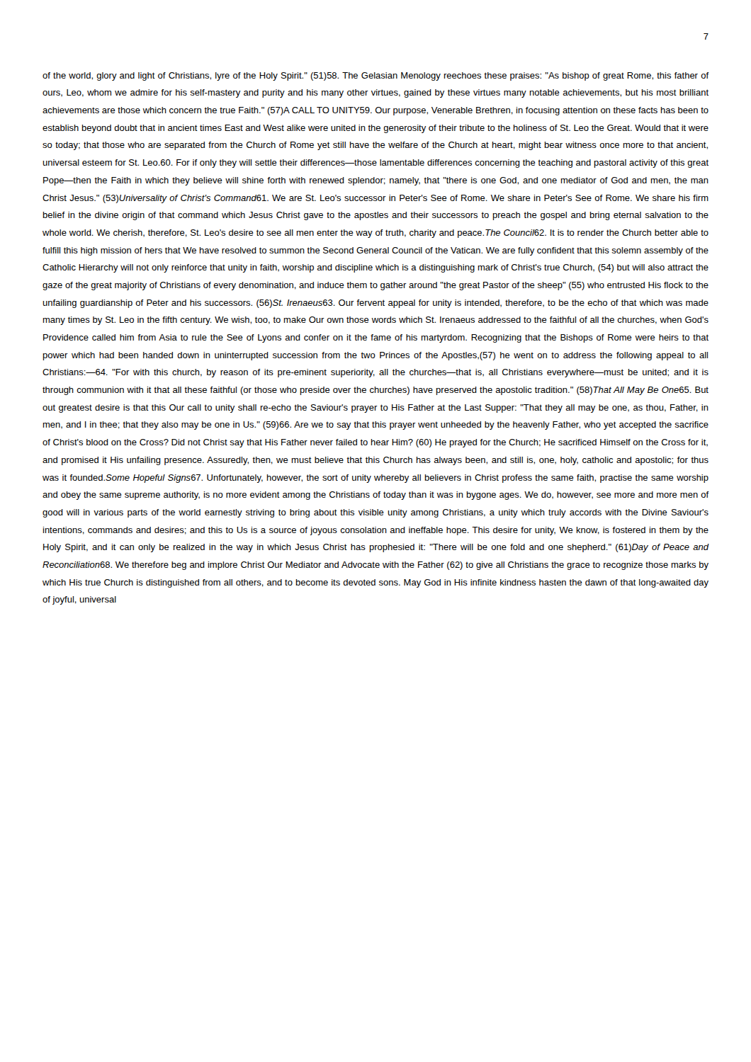7
of the world, glory and light of Christians, lyre of the Holy Spirit." (51)58. The Gelasian Menology reechoes these praises: "As bishop of great Rome, this father of ours, Leo, whom we admire for his self-mastery and purity and his many other virtues, gained by these virtues many notable achievements, but his most brilliant achievements are those which concern the true Faith." (57)A CALL TO UNITY59. Our purpose, Venerable Brethren, in focusing attention on these facts has been to establish beyond doubt that in ancient times East and West alike were united in the generosity of their tribute to the holiness of St. Leo the Great. Would that it were so today; that those who are separated from the Church of Rome yet still have the welfare of the Church at heart, might bear witness once more to that ancient, universal esteem for St. Leo.60. For if only they will settle their differences—those lamentable differences concerning the teaching and pastoral activity of this great Pope—then the Faith in which they believe will shine forth with renewed splendor; namely, that "there is one God, and one mediator of God and men, the man Christ Jesus." (53)Universality of Christ's Command61. We are St. Leo's successor in Peter's See of Rome. We share in Peter's See of Rome. We share his firm belief in the divine origin of that command which Jesus Christ gave to the apostles and their successors to preach the gospel and bring eternal salvation to the whole world. We cherish, therefore, St. Leo's desire to see all men enter the way of truth, charity and peace.The Council62. It is to render the Church better able to fulfill this high mission of hers that We have resolved to summon the Second General Council of the Vatican. We are fully confident that this solemn assembly of the Catholic Hierarchy will not only reinforce that unity in faith, worship and discipline which is a distinguishing mark of Christ's true Church, (54) but will also attract the gaze of the great majority of Christians of every denomination, and induce them to gather around "the great Pastor of the sheep" (55) who entrusted His flock to the unfailing guardianship of Peter and his successors. (56)St. Irenaeus63. Our fervent appeal for unity is intended, therefore, to be the echo of that which was made many times by St. Leo in the fifth century. We wish, too, to make Our own those words which St. Irenaeus addressed to the faithful of all the churches, when God's Providence called him from Asia to rule the See of Lyons and confer on it the fame of his martyrdom. Recognizing that the Bishops of Rome were heirs to that power which had been handed down in uninterrupted succession from the two Princes of the Apostles,(57) he went on to address the following appeal to all Christians:—64. "For with this church, by reason of its pre-eminent superiority, all the churches—that is, all Christians everywhere—must be united; and it is through communion with it that all these faithful (or those who preside over the churches) have preserved the apostolic tradition." (58)That All May Be One65. But out greatest desire is that this Our call to unity shall re-echo the Saviour's prayer to His Father at the Last Supper: "That they all may be one, as thou, Father, in men, and I in thee; that they also may be one in Us." (59)66. Are we to say that this prayer went unheeded by the heavenly Father, who yet accepted the sacrifice of Christ's blood on the Cross? Did not Christ say that His Father never failed to hear Him? (60) He prayed for the Church; He sacrificed Himself on the Cross for it, and promised it His unfailing presence. Assuredly, then, we must believe that this Church has always been, and still is, one, holy, catholic and apostolic; for thus was it founded.Some Hopeful Signs67. Unfortunately, however, the sort of unity whereby all believers in Christ profess the same faith, practise the same worship and obey the same supreme authority, is no more evident among the Christians of today than it was in bygone ages. We do, however, see more and more men of good will in various parts of the world earnestly striving to bring about this visible unity among Christians, a unity which truly accords with the Divine Saviour's intentions, commands and desires; and this to Us is a source of joyous consolation and ineffable hope. This desire for unity, We know, is fostered in them by the Holy Spirit, and it can only be realized in the way in which Jesus Christ has prophesied it: "There will be one fold and one shepherd." (61)Day of Peace and Reconciliation68. We therefore beg and implore Christ Our Mediator and Advocate with the Father (62) to give all Christians the grace to recognize those marks by which His true Church is distinguished from all others, and to become its devoted sons. May God in His infinite kindness hasten the dawn of that long-awaited day of joyful, universal